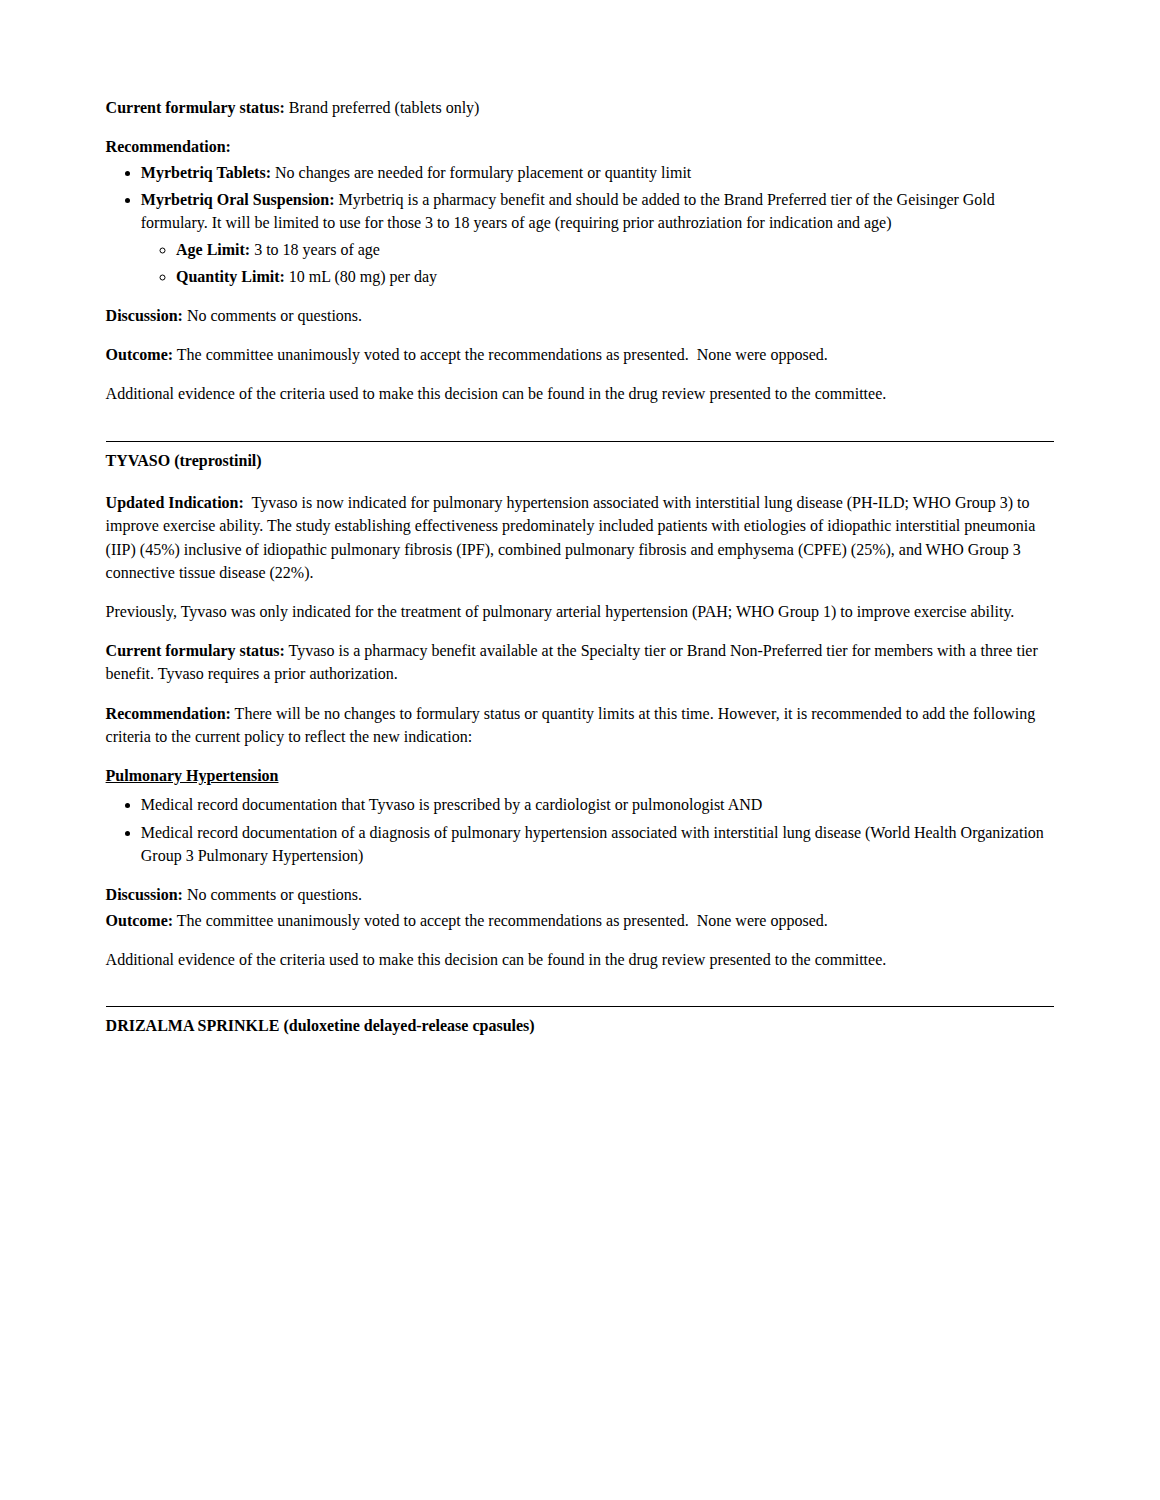Current formulary status: Brand preferred (tablets only)
Recommendation:
Myrbetriq Tablets: No changes are needed for formulary placement or quantity limit
Myrbetriq Oral Suspension: Myrbetriq is a pharmacy benefit and should be added to the Brand Preferred tier of the Geisinger Gold formulary. It will be limited to use for those 3 to 18 years of age (requiring prior authroziation for indication and age)
Age Limit: 3 to 18 years of age
Quantity Limit: 10 mL (80 mg) per day
Discussion: No comments or questions.
Outcome: The committee unanimously voted to accept the recommendations as presented. None were opposed.
Additional evidence of the criteria used to make this decision can be found in the drug review presented to the committee.
TYVASO (treprostinil)
Updated Indication: Tyvaso is now indicated for pulmonary hypertension associated with interstitial lung disease (PH-ILD; WHO Group 3) to improve exercise ability. The study establishing effectiveness predominately included patients with etiologies of idiopathic interstitial pneumonia (IIP) (45%) inclusive of idiopathic pulmonary fibrosis (IPF), combined pulmonary fibrosis and emphysema (CPFE) (25%), and WHO Group 3 connective tissue disease (22%).
Previously, Tyvaso was only indicated for the treatment of pulmonary arterial hypertension (PAH; WHO Group 1) to improve exercise ability.
Current formulary status: Tyvaso is a pharmacy benefit available at the Specialty tier or Brand Non-Preferred tier for members with a three tier benefit. Tyvaso requires a prior authorization.
Recommendation: There will be no changes to formulary status or quantity limits at this time. However, it is recommended to add the following criteria to the current policy to reflect the new indication:
Pulmonary Hypertension
Medical record documentation that Tyvaso is prescribed by a cardiologist or pulmonologist AND
Medical record documentation of a diagnosis of pulmonary hypertension associated with interstitial lung disease (World Health Organization Group 3 Pulmonary Hypertension)
Discussion: No comments or questions.
Outcome: The committee unanimously voted to accept the recommendations as presented. None were opposed.
Additional evidence of the criteria used to make this decision can be found in the drug review presented to the committee.
DRIZALMA SPRINKLE (duloxetine delayed-release cpasules)